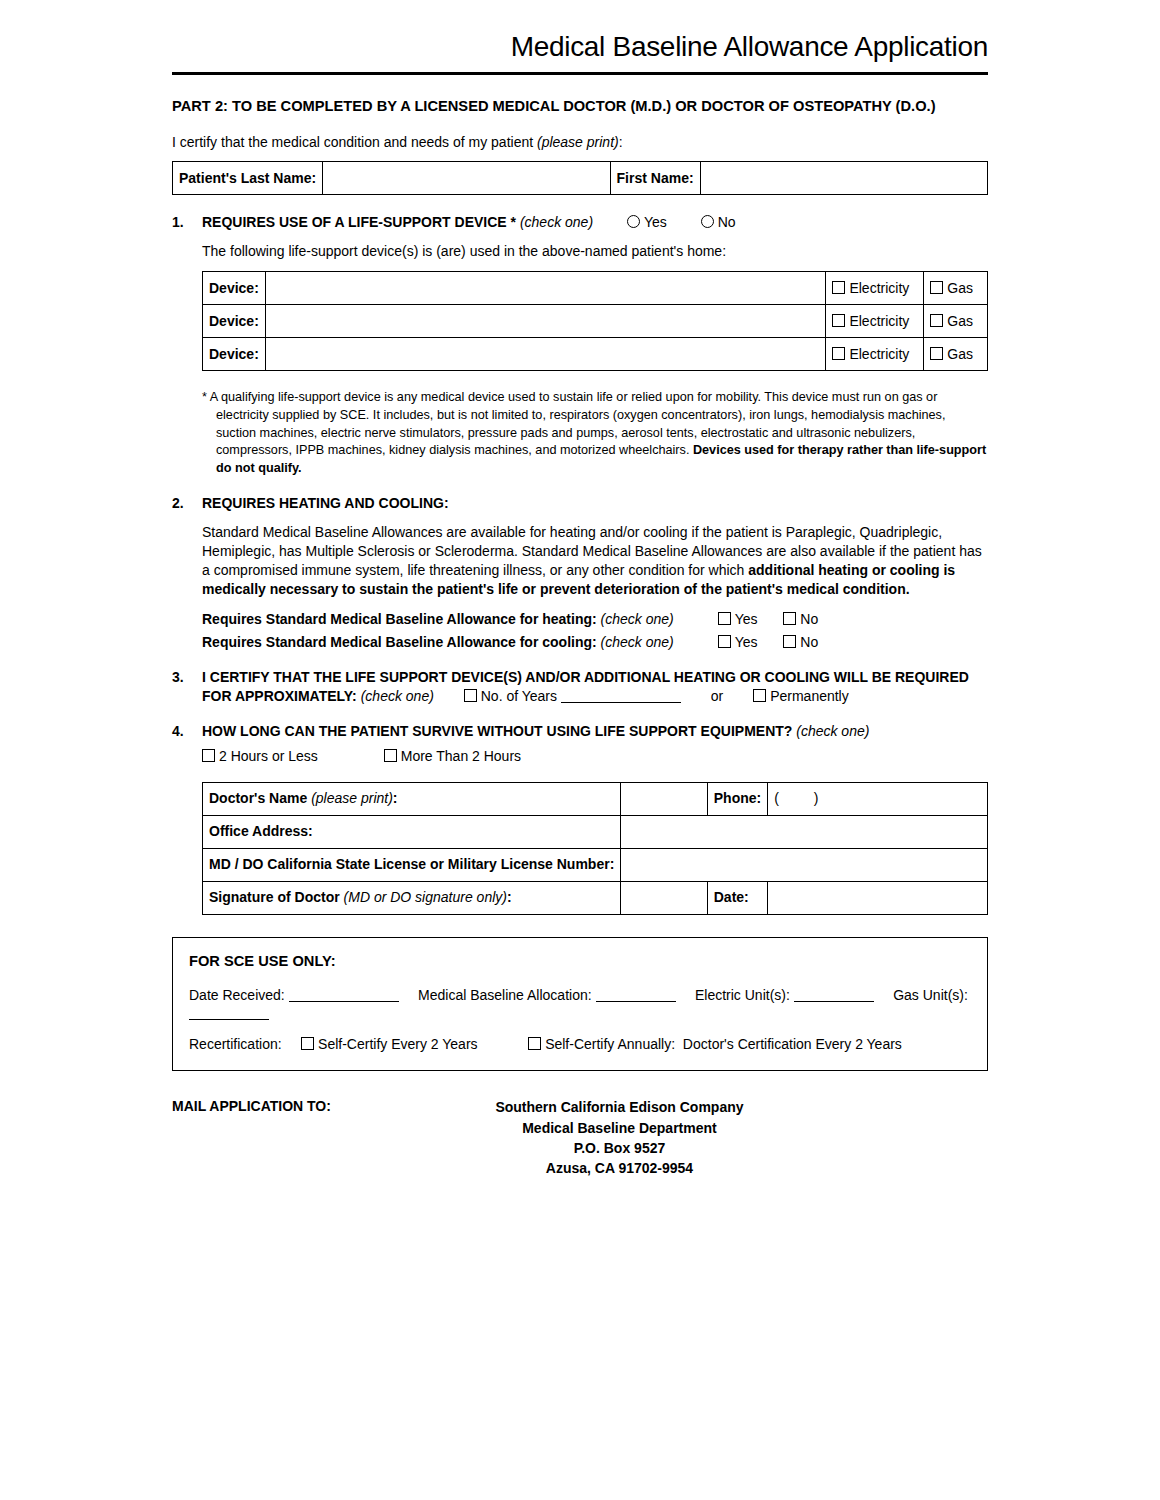Medical Baseline Allowance Application
PART 2: TO BE COMPLETED BY A LICENSED MEDICAL DOCTOR (M.D.) OR DOCTOR OF OSTEOPATHY (D.O.)
I certify that the medical condition and needs of my patient (please print):
| Patient's Last Name: | | First Name: | |
REQUIRES USE OF A LIFE-SUPPORT DEVICE * (check one) Yes No
The following life-support device(s) is (are) used in the above-named patient's home:
| Device: | | Electricity | Gas |
| Device: | | Electricity | Gas |
| Device: | | Electricity | Gas |
* A qualifying life-support device is any medical device used to sustain life or relied upon for mobility. This device must run on gas or electricity supplied by SCE. It includes, but is not limited to, respirators (oxygen concentrators), iron lungs, hemodialysis machines, suction machines, electric nerve stimulators, pressure pads and pumps, aerosol tents, electrostatic and ultrasonic nebulizers, compressors, IPPB machines, kidney dialysis machines, and motorized wheelchairs. Devices used for therapy rather than life-support do not qualify.
REQUIRES HEATING AND COOLING:
Standard Medical Baseline Allowances are available for heating and/or cooling if the patient is Paraplegic, Quadriplegic, Hemiplegic, has Multiple Sclerosis or Scleroderma. Standard Medical Baseline Allowances are also available if the patient has a compromised immune system, life threatening illness, or any other condition for which additional heating or cooling is medically necessary to sustain the patient's life or prevent deterioration of the patient's medical condition.
Requires Standard Medical Baseline Allowance for heating: (check one) Yes No
Requires Standard Medical Baseline Allowance for cooling: (check one) Yes No
I CERTIFY THAT THE LIFE SUPPORT DEVICE(S) AND/OR ADDITIONAL HEATING OR COOLING WILL BE REQUIRED FOR APPROXIMATELY: (check one) No. of Years or Permanently
HOW LONG CAN THE PATIENT SURVIVE WITHOUT USING LIFE SUPPORT EQUIPMENT? (check one)
2 Hours or Less More Than 2 Hours
| Doctor's Name (please print) : | | Phone: | ( ) |
| Office Address: | |
| MD / DO California State License or Military License Number: | |
| Signature of Doctor (MD or DO signature only) : | | Date: | |
FOR SCE USE ONLY:
Date Received: Medical Baseline Allocation: Electric Unit(s): Gas Unit(s):
Recertification: Self-Certify Every 2 Years Self-Certify Annually: Doctor's Certification Every 2 Years
MAIL APPLICATION TO:
Southern California Edison Company
Medical Baseline Department
P.O. Box 9527
Azusa, CA 91702-9954